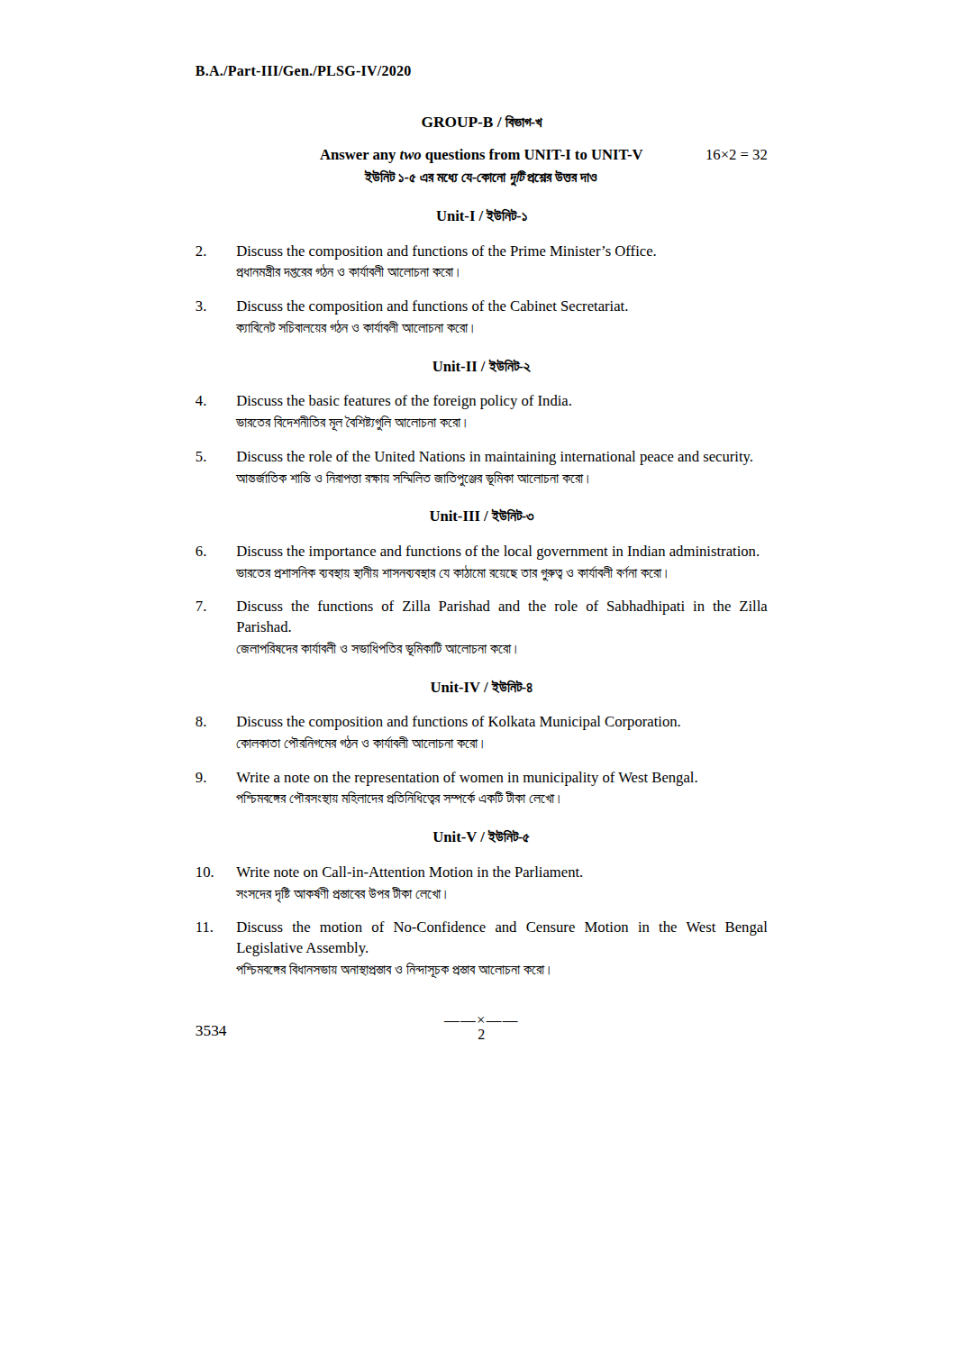B.A./Part-III/Gen./PLSG-IV/2020
GROUP-B / বিভাগ-খ
Answer any two questions from UNIT-I to UNIT-V 16×2 = 32
ইউনিট ১-৫ এর মধ্যে যে-কোনো দুটি প্রশ্নের উত্তর দাও
Unit-I / ইউনিট-১
2.
Discuss the composition and functions of the Prime Minister’s Office.
প্রধানমন্ত্রীর দপ্তরের গঠন ও কার্যাবলী আলোচনা করো।
3.
Discuss the composition and functions of the Cabinet Secretariat.
ক্যাবিনেট সচিবালয়ের গঠন ও কার্যাবলী আলোচনা করো।
Unit-II / ইউনিট-২
4.
Discuss the basic features of the foreign policy of India.
ভারতের বিদেশনীতির মূল বৈশিষ্ট্যগুলি আলোচনা করো।
5.
Discuss the role of the United Nations in maintaining international peace and security.
আন্তর্জাতিক শান্তি ও নিরাপত্তা রক্ষায় সম্মিলিত জাতিপুঞ্জের ভূমিকা আলোচনা করো।
Unit-III / ইউনিট-৩
6.
Discuss the importance and functions of the local government in Indian administration.
ভারতের প্রশাসনিক ব্যবস্থায় স্থানীয় শাসনব্যবস্থার যে কাঠামো রয়েছে তার গুরুত্ব ও কার্যাবলী বর্ণনা করো।
7.
Discuss the functions of Zilla Parishad and the role of Sabhadhipati in the Zilla Parishad.
জেলাপরিষদের কার্যাবলী ও সভাধিপতির ভূমিকাটি আলোচনা করো।
Unit-IV / ইউনিট-৪
8.
Discuss the composition and functions of Kolkata Municipal Corporation.
কোলকাতা পৌরনিগমের গঠন ও কার্যাবলী আলোচনা করো।
9.
Write a note on the representation of women in municipality of West Bengal.
পশ্চিমবঙ্গের পৌরসংস্থায় মহিলাদের প্রতিনিধিত্বের সম্পর্কে একটি টীকা লেখো।
Unit-V / ইউনিট-৫
10.
Write note on Call-in-Attention Motion in the Parliament.
সংসদের দৃষ্টি আকর্ষণী প্রস্তাবের উপর টীকা লেখো।
11.
Discuss the motion of No-Confidence and Censure Motion in the West Bengal Legislative Assembly.
পশ্চিমবঙ্গের বিধানসভায় অনাস্থাপ্রস্তাব ও নিন্দাসূচক প্রস্তাব আলোচনা করো।
——×——
3534
2